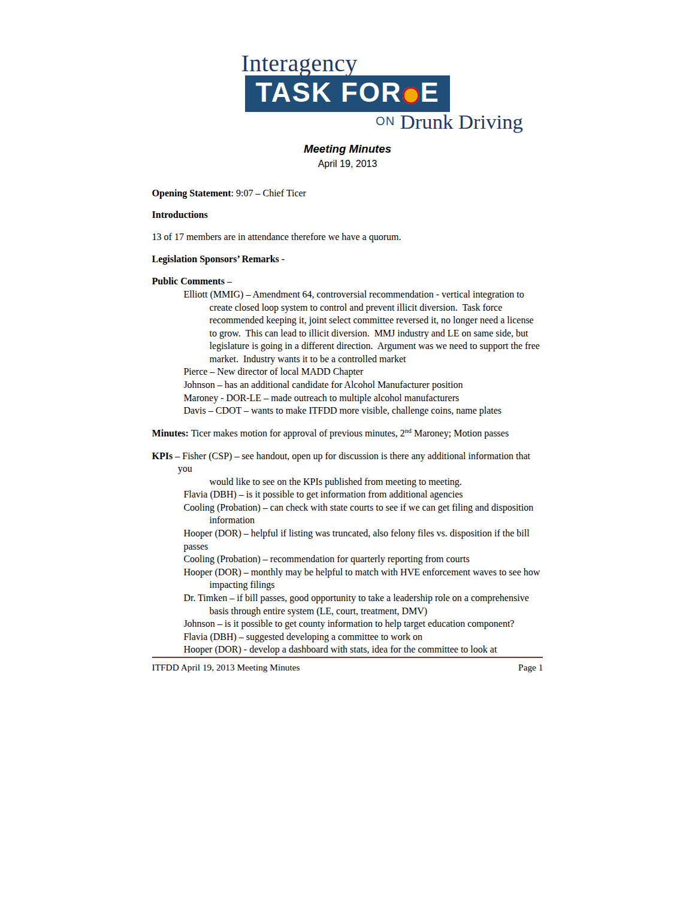Interagency
TASK FOR E
ON Drunk Driving
Meeting Minutes
April 19, 2013
Opening Statement: 9:07 – Chief Ticer
Introductions
13 of 17 members are in attendance therefore we have a quorum.
Legislation Sponsors’ Remarks -
Public Comments –
Elliott (MMIG) – Amendment 64, controversial recommendation - vertical integration to create closed loop system to control and prevent illicit diversion. Task force recommended keeping it, joint select committee reversed it, no longer need a license to grow. This can lead to illicit diversion. MMJ industry and LE on same side, but legislature is going in a different direction. Argument was we need to support the free market. Industry wants it to be a controlled market
Pierce – New director of local MADD Chapter
Johnson – has an additional candidate for Alcohol Manufacturer position
Maroney - DOR-LE – made outreach to multiple alcohol manufacturers
Davis – CDOT – wants to make ITFDD more visible, challenge coins, name plates
Minutes: Ticer makes motion for approval of previous minutes, 2nd Maroney; Motion passes
KPIs – Fisher (CSP) – see handout, open up for discussion is there any additional information that you
would like to see on the KPIs published from meeting to meeting.
Flavia (DBH) – is it possible to get information from additional agencies
Cooling (Probation) – can check with state courts to see if we can get filing and disposition information
Hooper (DOR) – helpful if listing was truncated, also felony files vs. disposition if the bill passes
Cooling (Probation) – recommendation for quarterly reporting from courts
Hooper (DOR) – monthly may be helpful to match with HVE enforcement waves to see how impacting filings
Dr. Timken – if bill passes, good opportunity to take a leadership role on a comprehensive basis through entire system (LE, court, treatment, DMV)
Johnson – is it possible to get county information to help target education component?
Flavia (DBH) – suggested developing a committee to work on
Hooper (DOR) - develop a dashboard with stats, idea for the committee to look at
ITFDD April 19, 2013 Meeting Minutes Page 1